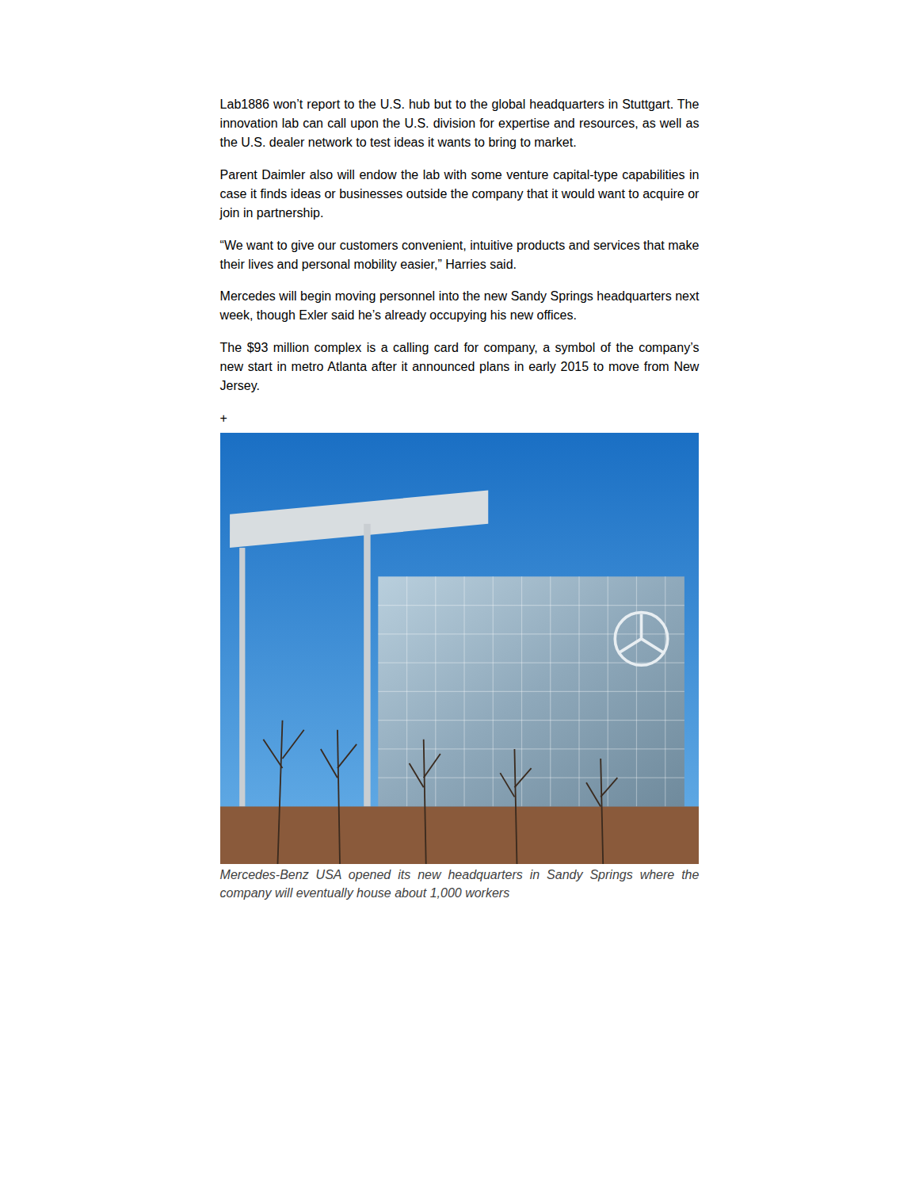Lab1886 won’t report to the U.S. hub but to the global headquarters in Stuttgart. The innovation lab can call upon the U.S. division for expertise and resources, as well as the U.S. dealer network to test ideas it wants to bring to market.
Parent Daimler also will endow the lab with some venture capital-type capabilities in case it finds ideas or businesses outside the company that it would want to acquire or join in partnership.
“We want to give our customers convenient, intuitive products and services that make their lives and personal mobility easier,” Harries said.
Mercedes will begin moving personnel into the new Sandy Springs headquarters next week, though Exler said he’s already occupying his new offices.
The $93 million complex is a calling card for company, a symbol of the company’s new start in metro Atlanta after it announced plans in early 2015 to move from New Jersey.
+
Mercedes-Benz USA opened its new headquarters in Sandy Springs where the company will eventually house about 1,000 workers